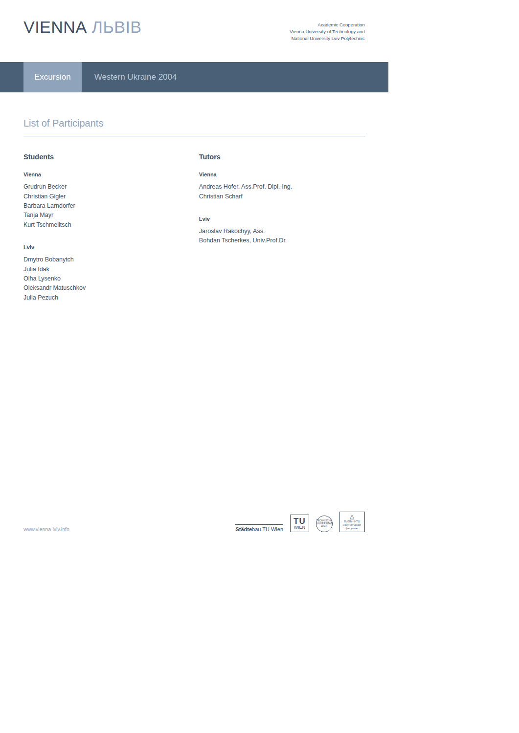VIENNA ЛЬВІВ
Academic Cooperation
Vienna University of Technology and
National University Lviv Polytechnic
Excursion
Western Ukraine 2004
List of Participants
Students
Vienna
Grudrun Becker
Christian Gigler
Barbara Larndorfer
Tanja Mayr
Kurt Tschmelitsch
Lviv
Dmytro Bobanytch
Julia Idak
Olha Lysenko
Oleksandr Matuschkov
Julia Pezuch
Tutors
Vienna
Andreas Hofer, Ass.Prof. Dipl.-Ing.
Christian Scharf
Lviv
Jaroslav Rakochyy, Ass.
Bohdan Tscherkes, Univ.Prof.Dr.
www.vienna-lviv.info
Städte bau TU Wien
TUWIEN
TECHNISCHE
UNIVERSITÄT
WIEN
△ ЛЬВІВ • НТШ
Архітектурний
факультет